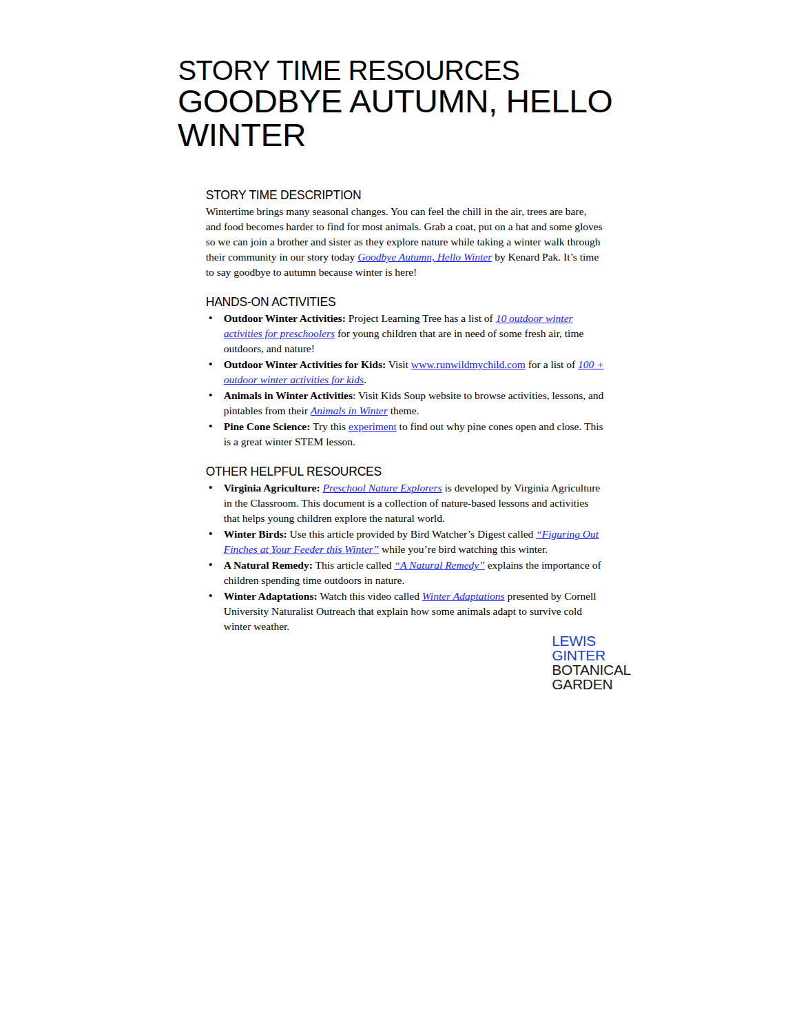STORY TIME RESOURCES
GOODBYE AUTUMN, HELLO WINTER
STORY TIME DESCRIPTION
Wintertime brings many seasonal changes. You can feel the chill in the air, trees are bare, and food becomes harder to find for most animals. Grab a coat, put on a hat and some gloves so we can join a brother and sister as they explore nature while taking a winter walk through their community in our story today Goodbye Autumn, Hello Winter by Kenard Pak. It’s time to say goodbye to autumn because winter is here!
HANDS-ON ACTIVITIES
Outdoor Winter Activities: Project Learning Tree has a list of 10 outdoor winter activities for preschoolers for young children that are in need of some fresh air, time outdoors, and nature!
Outdoor Winter Activities for Kids: Visit www.runwildmychild.com for a list of 100 + outdoor winter activities for kids.
Animals in Winter Activities: Visit Kids Soup website to browse activities, lessons, and pintables from their Animals in Winter theme.
Pine Cone Science: Try this experiment to find out why pine cones open and close. This is a great winter STEM lesson.
OTHER HELPFUL RESOURCES
Virginia Agriculture: Preschool Nature Explorers is developed by Virginia Agriculture in the Classroom. This document is a collection of nature-based lessons and activities that helps young children explore the natural world.
Winter Birds: Use this article provided by Bird Watcher’s Digest called “Figuring Out Finches at Your Feeder this Winter” while you’re bird watching this winter.
A Natural Remedy: This article called “A Natural Remedy” explains the importance of children spending time outdoors in nature.
Winter Adaptations: Watch this video called Winter Adaptations presented by Cornell University Naturalist Outreach that explain how some animals adapt to survive cold winter weather.
LEWIS
GINTER
BOTANICAL
GARDEN